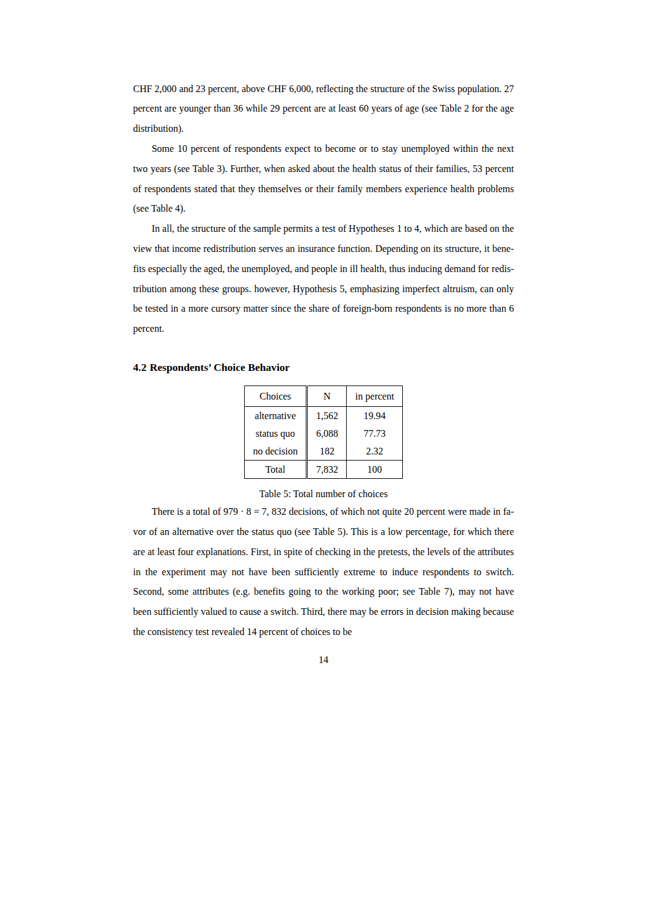CHF 2,000 and 23 percent, above CHF 6,000, reflecting the structure of the Swiss population. 27 percent are younger than 36 while 29 percent are at least 60 years of age (see Table 2 for the age distribution).
Some 10 percent of respondents expect to become or to stay unemployed within the next two years (see Table 3). Further, when asked about the health status of their families, 53 percent of respondents stated that they themselves or their family members experience health problems (see Table 4).
In all, the structure of the sample permits a test of Hypotheses 1 to 4, which are based on the view that income redistribution serves an insurance function. Depending on its structure, it benefits especially the aged, the unemployed, and people in ill health, thus inducing demand for redistribution among these groups. however, Hypothesis 5, emphasizing imperfect altruism, can only be tested in a more cursory matter since the share of foreign-born respondents is no more than 6 percent.
4.2 Respondents’ Choice Behavior
| Choices | N | in percent |
| --- | --- | --- |
| alternative | 1,562 | 19.94 |
| status quo | 6,088 | 77.73 |
| no decision | 182 | 2.32 |
| Total | 7,832 | 100 |
Table 5: Total number of choices
There is a total of 979 · 8 = 7, 832 decisions, of which not quite 20 percent were made in favor of an alternative over the status quo (see Table 5). This is a low percentage, for which there are at least four explanations. First, in spite of checking in the pretests, the levels of the attributes in the experiment may not have been sufficiently extreme to induce respondents to switch. Second, some attributes (e.g. benefits going to the working poor; see Table 7), may not have been sufficiently valued to cause a switch. Third, there may be errors in decision making because the consistency test revealed 14 percent of choices to be
14